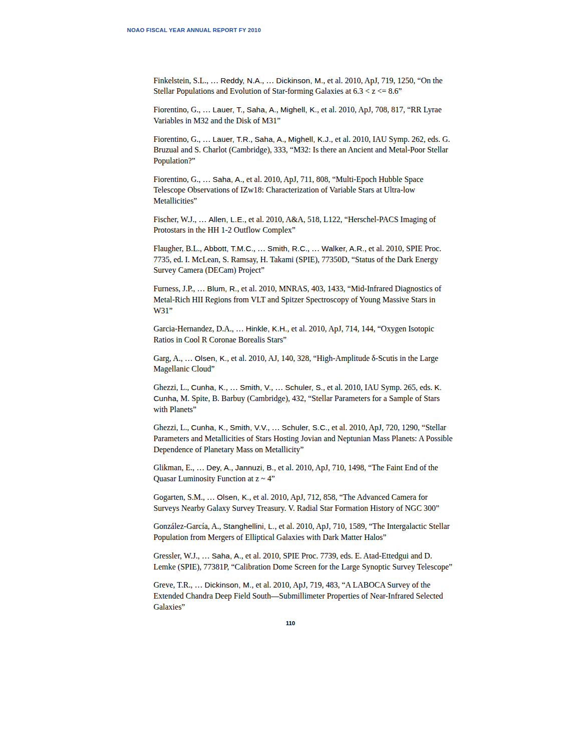NOAO FISCAL YEAR ANNUAL REPORT FY 2010
Finkelstein, S.L., … Reddy, N.A., … Dickinson, M., et al. 2010, ApJ, 719, 1250, “On the Stellar Populations and Evolution of Star-forming Galaxies at 6.3 < z <= 8.6”
Fiorentino, G., … Lauer, T., Saha, A., Mighell, K., et al. 2010, ApJ, 708, 817, “RR Lyrae Variables in M32 and the Disk of M31”
Fiorentino, G., … Lauer, T.R., Saha, A., Mighell, K.J., et al. 2010, IAU Symp. 262, eds. G. Bruzual and S. Charlot (Cambridge), 333, “M32: Is there an Ancient and Metal-Poor Stellar Population?”
Fiorentino, G., … Saha, A., et al. 2010, ApJ, 711, 808, “Multi-Epoch Hubble Space Telescope Observations of IZw18: Characterization of Variable Stars at Ultra-low Metallicities”
Fischer, W.J., … Allen, L.E., et al. 2010, A&A, 518, L122, “Herschel-PACS Imaging of Protostars in the HH 1-2 Outflow Complex”
Flaugher, B.L., Abbott, T.M.C., … Smith, R.C., … Walker, A.R., et al. 2010, SPIE Proc. 7735, ed. I. McLean, S. Ramsay, H. Takami (SPIE), 77350D, “Status of the Dark Energy Survey Camera (DECam) Project”
Furness, J.P., … Blum, R., et al. 2010, MNRAS, 403, 1433, “Mid-Infrared Diagnostics of Metal-Rich HII Regions from VLT and Spitzer Spectroscopy of Young Massive Stars in W31”
Garcia-Hernandez, D.A., … Hinkle, K.H., et al. 2010, ApJ, 714, 144, “Oxygen Isotopic Ratios in Cool R Coronae Borealis Stars”
Garg, A., … Olsen, K., et al. 2010, AJ, 140, 328, “High-Amplitude δ-Scutis in the Large Magellanic Cloud”
Ghezzi, L., Cunha, K., … Smith, V., … Schuler, S., et al. 2010, IAU Symp. 265, eds. K. Cunha, M. Spite, B. Barbuy (Cambridge), 432, “Stellar Parameters for a Sample of Stars with Planets”
Ghezzi, L., Cunha, K., Smith, V.V., … Schuler, S.C., et al. 2010, ApJ, 720, 1290, “Stellar Parameters and Metallicities of Stars Hosting Jovian and Neptunian Mass Planets: A Possible Dependence of Planetary Mass on Metallicity”
Glikman, E., … Dey, A., Jannuzi, B., et al. 2010, ApJ, 710, 1498, “The Faint End of the Quasar Luminosity Function at z ~ 4”
Gogarten, S.M., … Olsen, K., et al. 2010, ApJ, 712, 858, “The Advanced Camera for Surveys Nearby Galaxy Survey Treasury. V. Radial Star Formation History of NGC 300”
González-García, A., Stanghellini, L., et al. 2010, ApJ, 710, 1589, “The Intergalactic Stellar Population from Mergers of Elliptical Galaxies with Dark Matter Halos”
Gressler, W.J., … Saha, A., et al. 2010, SPIE Proc. 7739, eds. E. Atad-Ettedgui and D. Lemke (SPIE), 77381P, “Calibration Dome Screen for the Large Synoptic Survey Telescope”
Greve, T.R., … Dickinson, M., et al. 2010, ApJ, 719, 483, “A LABOCA Survey of the Extended Chandra Deep Field South—Submillimeter Properties of Near-Infrared Selected Galaxies”
110